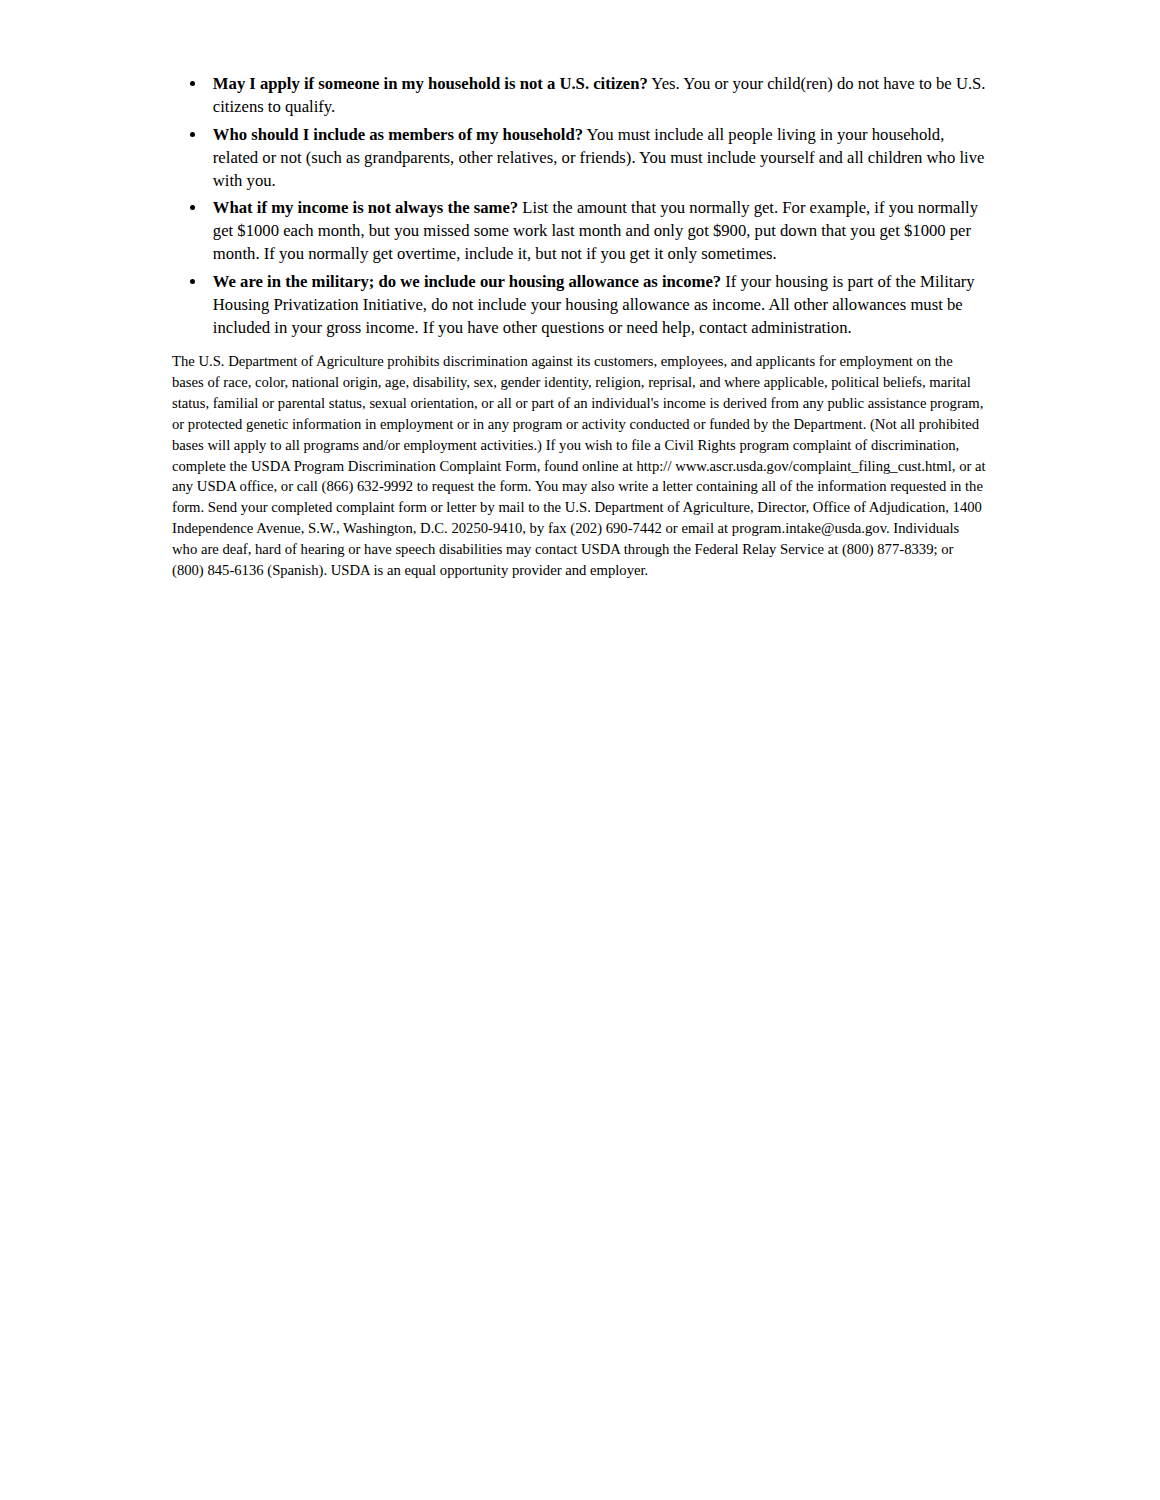May I apply if someone in my household is not a U.S. citizen? Yes. You or your child(ren) do not have to be U.S. citizens to qualify.
Who should I include as members of my household? You must include all people living in your household, related or not (such as grandparents, other relatives, or friends). You must include yourself and all children who live with you.
What if my income is not always the same? List the amount that you normally get. For example, if you normally get $1000 each month, but you missed some work last month and only got $900, put down that you get $1000 per month. If you normally get overtime, include it, but not if you get it only sometimes.
We are in the military; do we include our housing allowance as income? If your housing is part of the Military Housing Privatization Initiative, do not include your housing allowance as income. All other allowances must be included in your gross income. If you have other questions or need help, contact administration.
The U.S. Department of Agriculture prohibits discrimination against its customers, employees, and applicants for employment on the bases of race, color, national origin, age, disability, sex, gender identity, religion, reprisal, and where applicable, political beliefs, marital status, familial or parental status, sexual orientation, or all or part of an individual's income is derived from any public assistance program, or protected genetic information in employment or in any program or activity conducted or funded by the Department. (Not all prohibited bases will apply to all programs and/or employment activities.) If you wish to file a Civil Rights program complaint of discrimination, complete the USDA Program Discrimination Complaint Form, found online at http:// www.ascr.usda.gov/complaint_filing_cust.html, or at any USDA office, or call (866) 632-9992 to request the form. You may also write a letter containing all of the information requested in the form. Send your completed complaint form or letter by mail to the U.S. Department of Agriculture, Director, Office of Adjudication, 1400 Independence Avenue, S.W., Washington, D.C. 20250-9410, by fax (202) 690-7442 or email at program.intake@usda.gov. Individuals who are deaf, hard of hearing or have speech disabilities may contact USDA through the Federal Relay Service at (800) 877-8339; or (800) 845-6136 (Spanish). USDA is an equal opportunity provider and employer.